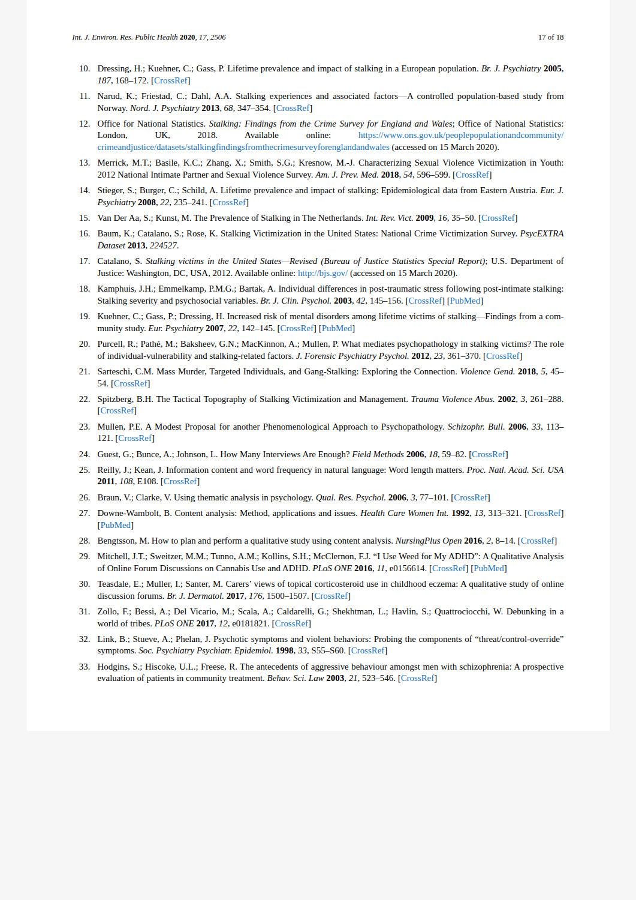Int. J. Environ. Res. Public Health 2020, 17, 2506
17 of 18
Dressing, H.; Kuehner, C.; Gass, P. Lifetime prevalence and impact of stalking in a European population. Br. J. Psychiatry 2005, 187, 168–172. [CrossRef]
Narud, K.; Friestad, C.; Dahl, A.A. Stalking experiences and associated factors—A controlled population-based study from Norway. Nord. J. Psychiatry 2013, 68, 347–354. [CrossRef]
Office for National Statistics. Stalking: Findings from the Crime Survey for England and Wales; Office of National Statistics: London, UK, 2018. Available online: https://www.ons.gov.uk/peoplepopulationandcommunity/ crimeandjustice/datasets/stalkingfindingsfromthecrimesurveyforenglandandwales (accessed on 15 March 2020).
Merrick, M.T.; Basile, K.C.; Zhang, X.; Smith, S.G.; Kresnow, M.-J. Characterizing Sexual Violence Victimization in Youth: 2012 National Intimate Partner and Sexual Violence Survey. Am. J. Prev. Med. 2018, 54, 596–599. [CrossRef]
Stieger, S.; Burger, C.; Schild, A. Lifetime prevalence and impact of stalking: Epidemiological data from Eastern Austria. Eur. J. Psychiatry 2008, 22, 235–241. [CrossRef]
Van Der Aa, S.; Kunst, M. The Prevalence of Stalking in The Netherlands. Int. Rev. Vict. 2009, 16, 35–50. [CrossRef]
Baum, K.; Catalano, S.; Rose, K. Stalking Victimization in the United States: National Crime Victimization Survey. PsycEXTRA Dataset 2013, 224527.
Catalano, S. Stalking victims in the United States—Revised (Bureau of Justice Statistics Special Report); U.S. Department of Justice: Washington, DC, USA, 2012. Available online: http://bjs.gov/ (accessed on 15 March 2020).
Kamphuis, J.H.; Emmelkamp, P.M.G.; Bartak, A. Individual differences in post-traumatic stress following post-intimate stalking: Stalking severity and psychosocial variables. Br. J. Clin. Psychol. 2003, 42, 145–156. [CrossRef] [PubMed]
Kuehner, C.; Gass, P.; Dressing, H. Increased risk of mental disorders among lifetime victims of stalking—Findings from a community study. Eur. Psychiatry 2007, 22, 142–145. [CrossRef] [PubMed]
Purcell, R.; Pathé, M.; Baksheev, G.N.; MacKinnon, A.; Mullen, P. What mediates psychopathology in stalking victims? The role of individual-vulnerability and stalking-related factors. J. Forensic Psychiatry Psychol. 2012, 23, 361–370. [CrossRef]
Sarteschi, C.M. Mass Murder, Targeted Individuals, and Gang-Stalking: Exploring the Connection. Violence Gend. 2018, 5, 45–54. [CrossRef]
Spitzberg, B.H. The Tactical Topography of Stalking Victimization and Management. Trauma Violence Abus. 2002, 3, 261–288. [CrossRef]
Mullen, P.E. A Modest Proposal for another Phenomenological Approach to Psychopathology. Schizophr. Bull. 2006, 33, 113–121. [CrossRef]
Guest, G.; Bunce, A.; Johnson, L. How Many Interviews Are Enough? Field Methods 2006, 18, 59–82. [CrossRef]
Reilly, J.; Kean, J. Information content and word frequency in natural language: Word length matters. Proc. Natl. Acad. Sci. USA 2011, 108, E108. [CrossRef]
Braun, V.; Clarke, V. Using thematic analysis in psychology. Qual. Res. Psychol. 2006, 3, 77–101. [CrossRef]
Downe-Wambolt, B. Content analysis: Method, applications and issues. Health Care Women Int. 1992, 13, 313–321. [CrossRef] [PubMed]
Bengtsson, M. How to plan and perform a qualitative study using content analysis. NursingPlus Open 2016, 2, 8–14. [CrossRef]
Mitchell, J.T.; Sweitzer, M.M.; Tunno, A.M.; Kollins, S.H.; McClernon, F.J. “I Use Weed for My ADHD”: A Qualitative Analysis of Online Forum Discussions on Cannabis Use and ADHD. PLoS ONE 2016, 11, e0156614. [CrossRef] [PubMed]
Teasdale, E.; Muller, I.; Santer, M. Carers’ views of topical corticosteroid use in childhood eczema: A qualitative study of online discussion forums. Br. J. Dermatol. 2017, 176, 1500–1507. [CrossRef]
Zollo, F.; Bessi, A.; Del Vicario, M.; Scala, A.; Caldarelli, G.; Shekhtman, L.; Havlin, S.; Quattrociocchi, W. Debunking in a world of tribes. PLoS ONE 2017, 12, e0181821. [CrossRef]
Link, B.; Stueve, A.; Phelan, J. Psychotic symptoms and violent behaviors: Probing the components of “threat/control-override” symptoms. Soc. Psychiatry Psychiatr. Epidemiol. 1998, 33, S55–S60. [CrossRef]
Hodgins, S.; Hiscoke, U.L.; Freese, R. The antecedents of aggressive behaviour amongst men with schizophrenia: A prospective evaluation of patients in community treatment. Behav. Sci. Law 2003, 21, 523–546. [CrossRef]